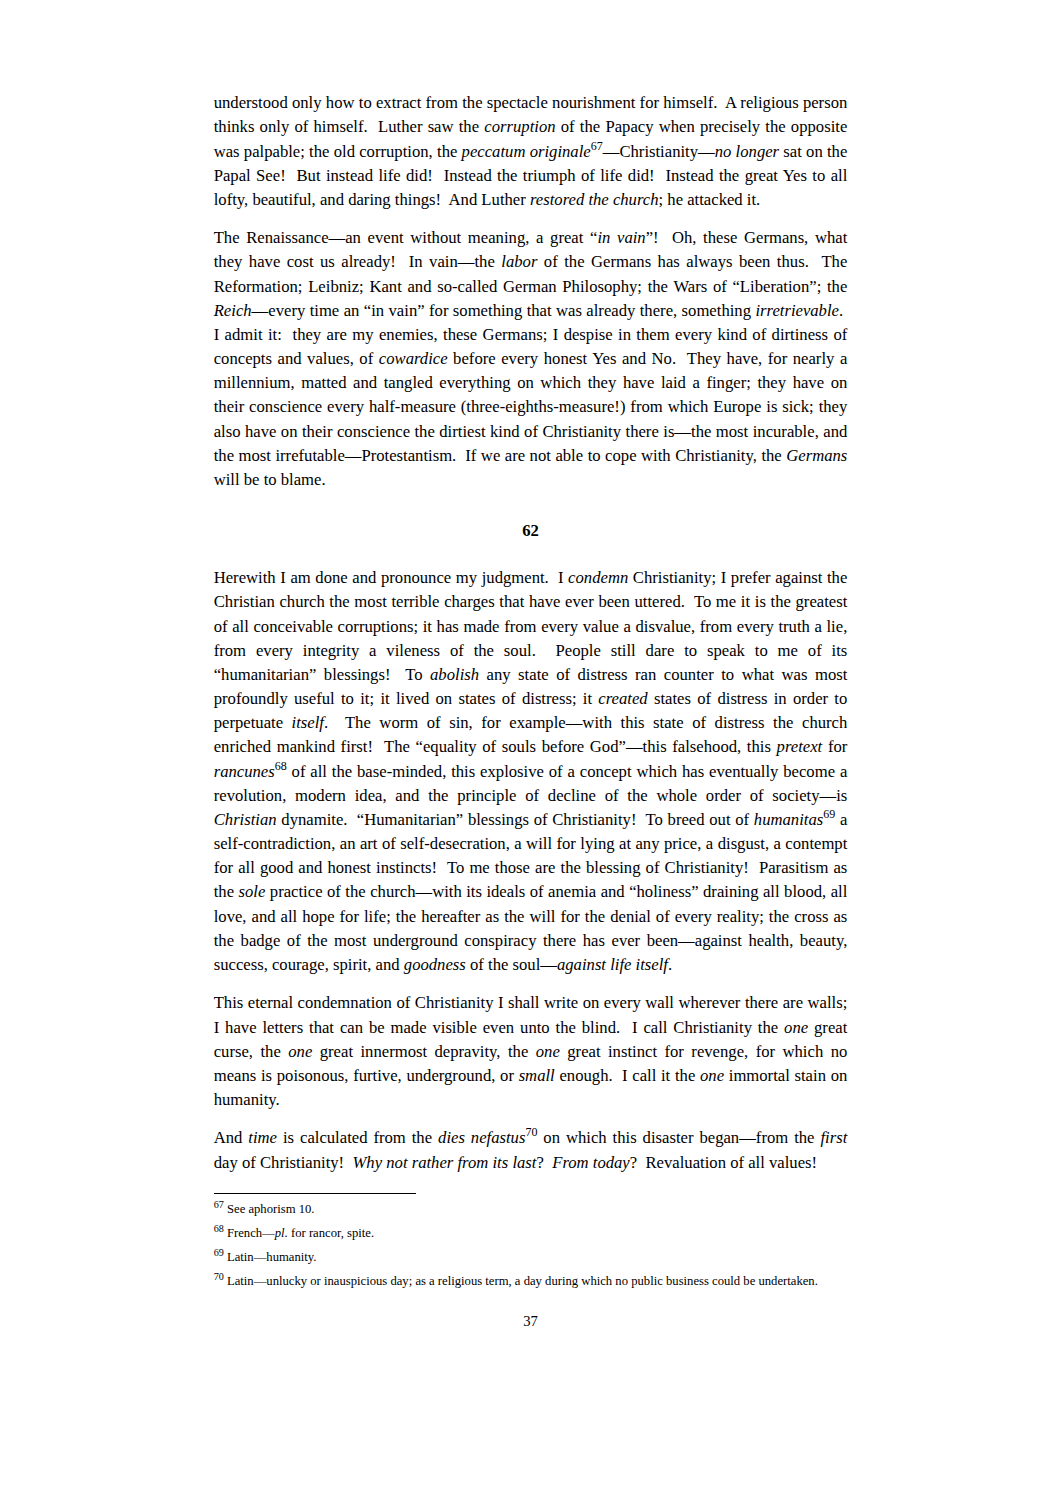understood only how to extract from the spectacle nourishment for himself. A religious person thinks only of himself. Luther saw the corruption of the Papacy when precisely the opposite was palpable; the old corruption, the peccatum originale67—Christianity—no longer sat on the Papal See! But instead life did! Instead the triumph of life did! Instead the great Yes to all lofty, beautiful, and daring things! And Luther restored the church; he attacked it.
The Renaissance—an event without meaning, a great “in vain”! Oh, these Germans, what they have cost us already! In vain—the labor of the Germans has always been thus. The Reformation; Leibniz; Kant and so-called German Philosophy; the Wars of “Liberation”; the Reich—every time an “in vain” for something that was already there, something irretrievable. I admit it: they are my enemies, these Germans; I despise in them every kind of dirtiness of concepts and values, of cowardice before every honest Yes and No. They have, for nearly a millennium, matted and tangled everything on which they have laid a finger; they have on their conscience every half-measure (three-eighths-measure!) from which Europe is sick; they also have on their conscience the dirtiest kind of Christianity there is—the most incurable, and the most irrefutable—Protestantism. If we are not able to cope with Christianity, the Germans will be to blame.
62
Herewith I am done and pronounce my judgment. I condemn Christianity; I prefer against the Christian church the most terrible charges that have ever been uttered. To me it is the greatest of all conceivable corruptions; it has made from every value a disvalue, from every truth a lie, from every integrity a vileness of the soul. People still dare to speak to me of its “humanitarian” blessings! To abolish any state of distress ran counter to what was most profoundly useful to it; it lived on states of distress; it created states of distress in order to perpetuate itself. The worm of sin, for example—with this state of distress the church enriched mankind first! The “equality of souls before God”—this falsehood, this pretext for rancunes68 of all the base-minded, this explosive of a concept which has eventually become a revolution, modern idea, and the principle of decline of the whole order of society—is Christian dynamite. “Humanitarian” blessings of Christianity! To breed out of humanitas69 a self-contradiction, an art of self-desecration, a will for lying at any price, a disgust, a contempt for all good and honest instincts! To me those are the blessing of Christianity! Parasitism as the sole practice of the church—with its ideals of anemia and “holiness” draining all blood, all love, and all hope for life; the hereafter as the will for the denial of every reality; the cross as the badge of the most underground conspiracy there has ever been—against health, beauty, success, courage, spirit, and goodness of the soul—against life itself.
This eternal condemnation of Christianity I shall write on every wall wherever there are walls; I have letters that can be made visible even unto the blind. I call Christianity the one great curse, the one great innermost depravity, the one great instinct for revenge, for which no means is poisonous, furtive, underground, or small enough. I call it the one immortal stain on humanity.
And time is calculated from the dies nefastus70 on which this disaster began—from the first day of Christianity! Why not rather from its last? From today? Revaluation of all values!
67 See aphorism 10.
68 French—pl. for rancor, spite.
69 Latin—humanity.
70 Latin—unlucky or inauspicious day; as a religious term, a day during which no public business could be undertaken.
37